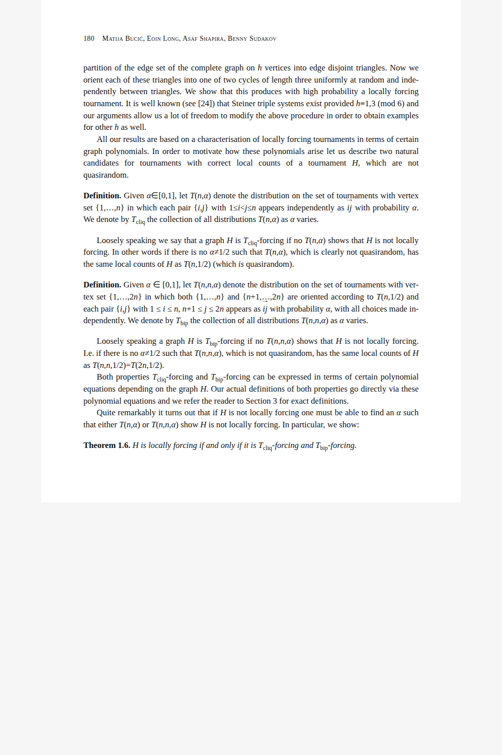180 Matija Bucić, Eoin Long, Asaf Shapira, Benny Sudakov
partition of the edge set of the complete graph on h vertices into edge disjoint triangles. Now we orient each of these triangles into one of two cycles of length three uniformly at random and independently between triangles. We show that this produces with high probability a locally forcing tournament. It is well known (see [24]) that Steiner triple systems exist provided h≡1,3 (mod 6) and our arguments allow us a lot of freedom to modify the above procedure in order to obtain examples for other h as well.
All our results are based on a characterisation of locally forcing tournaments in terms of certain graph polynomials. In order to motivate how these polynomials arise let us describe two natural candidates for tournaments with correct local counts of a tournament H, which are not quasirandom.
Definition. Given α∈[0,1], let T(n,α) denote the distribution on the set of tournaments with vertex set {1,…,n} in which each pair {i,j} with 1≤i<j≤n appears independently as ij with probability α. We denote by Tcliq the collection of all distributions T(n,α) as α varies.
Loosely speaking we say that a graph H is Tcliq-forcing if no T(n,α) shows that H is not locally forcing. In other words if there is no α≠1/2 such that T(n,α), which is clearly not quasirandom, has the same local counts of H as T(n,1/2) (which is quasirandom).
Definition. Given α ∈ [0,1], let T(n,n,α) denote the distribution on the set of tournaments with vertex set {1,…,2n} in which both {1,…,n} and {n+1,…,2n} are oriented according to T(n,1/2) and each pair {i,j} with 1 ≤ i ≤ n, n+1 ≤ j ≤ 2n appears as ij with probability α, with all choices made independently. We denote by Tbip the collection of all distributions T(n,n,α) as α varies.
Loosely speaking a graph H is Tbip-forcing if no T(n,n,α) shows that H is not locally forcing. I.e. if there is no α≠1/2 such that T(n,n,α), which is not quasirandom, has the same local counts of H as T(n,n,1/2)=T(2n,1/2).
Both properties Tcliq-forcing and Tbip-forcing can be expressed in terms of certain polynomial equations depending on the graph H. Our actual definitions of both properties go directly via these polynomial equations and we refer the reader to Section 3 for exact definitions.
Quite remarkably it turns out that if H is not locally forcing one must be able to find an α such that either T(n,α) or T(n,n,α) show H is not locally forcing. In particular, we show:
Theorem 1.6. H is locally forcing if and only if it is Tcliq-forcing and Tbip-forcing.